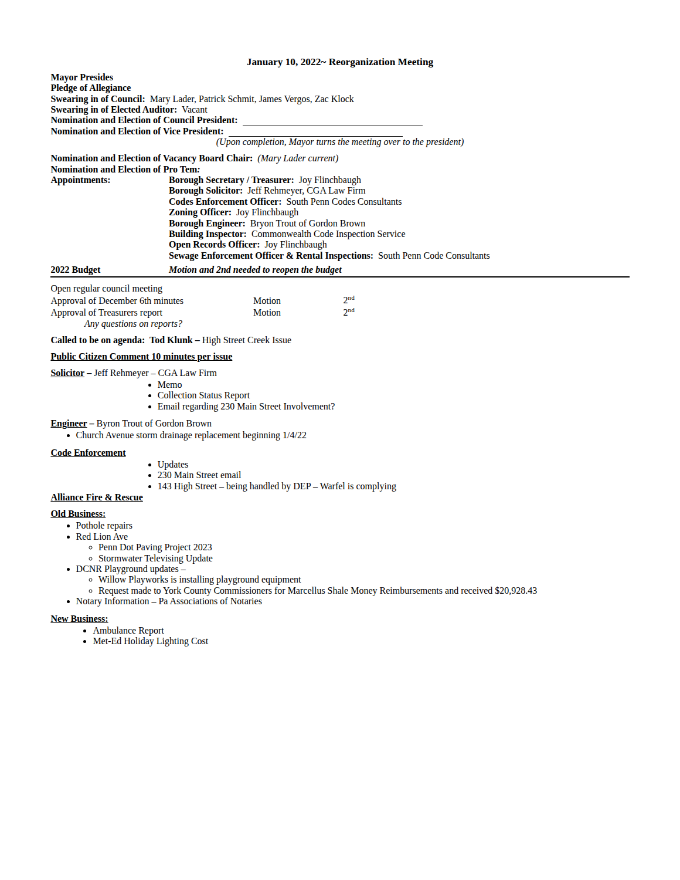January 10, 2022~ Reorganization Meeting
Mayor Presides
Pledge of Allegiance
Swearing in of Council: Mary Lader, Patrick Schmit, James Vergos, Zac Klock
Swearing in of Elected Auditor: Vacant
Nomination and Election of Council President:
Nomination and Election of Vice President:
(Upon completion, Mayor turns the meeting over to the president)
Nomination and Election of Vacancy Board Chair: (Mary Lader current)
Nomination and Election of Pro Tem:
| Appointments: | Borough Secretary / Treasurer: Joy Flinchbaugh |
| | Borough Solicitor: Jeff Rehmeyer, CGA Law Firm |
| | Codes Enforcement Officer: South Penn Codes Consultants |
| | Zoning Officer: Joy Flinchbaugh |
| | Borough Engineer: Bryon Trout of Gordon Brown |
| | Building Inspector: Commonwealth Code Inspection Service |
| | Open Records Officer: Joy Flinchbaugh |
| | Sewage Enforcement Officer & Rental Inspections: South Penn Code Consultants |
2022 Budget
Motion and 2nd needed to reopen the budget
Open regular council meeting
| Approval of December 6th minutes | Motion | 2 nd |
| Approval of Treasurers report | Motion | 2 nd |
Any questions on reports?
Called to be on agenda: Tod Klunk – High Street Creek Issue
Public Citizen Comment 10 minutes per issue
Solicitor – Jeff Rehmeyer – CGA Law Firm
Memo
Collection Status Report
Email regarding 230 Main Street Involvement?
Engineer – Byron Trout of Gordon Brown
Church Avenue storm drainage replacement beginning 1/4/22
Code Enforcement
Updates
230 Main Street email
143 High Street – being handled by DEP – Warfel is complying
Alliance Fire & Rescue
Old Business:
Pothole repairs
Red Lion Ave
Penn Dot Paving Project 2023
Stormwater Televising Update
DCNR Playground updates –
Willow Playworks is installing playground equipment
Request made to York County Commissioners for Marcellus Shale Money Reimbursements and received $20,928.43
Notary Information – Pa Associations of Notaries
New Business:
Ambulance Report
Met-Ed Holiday Lighting Cost